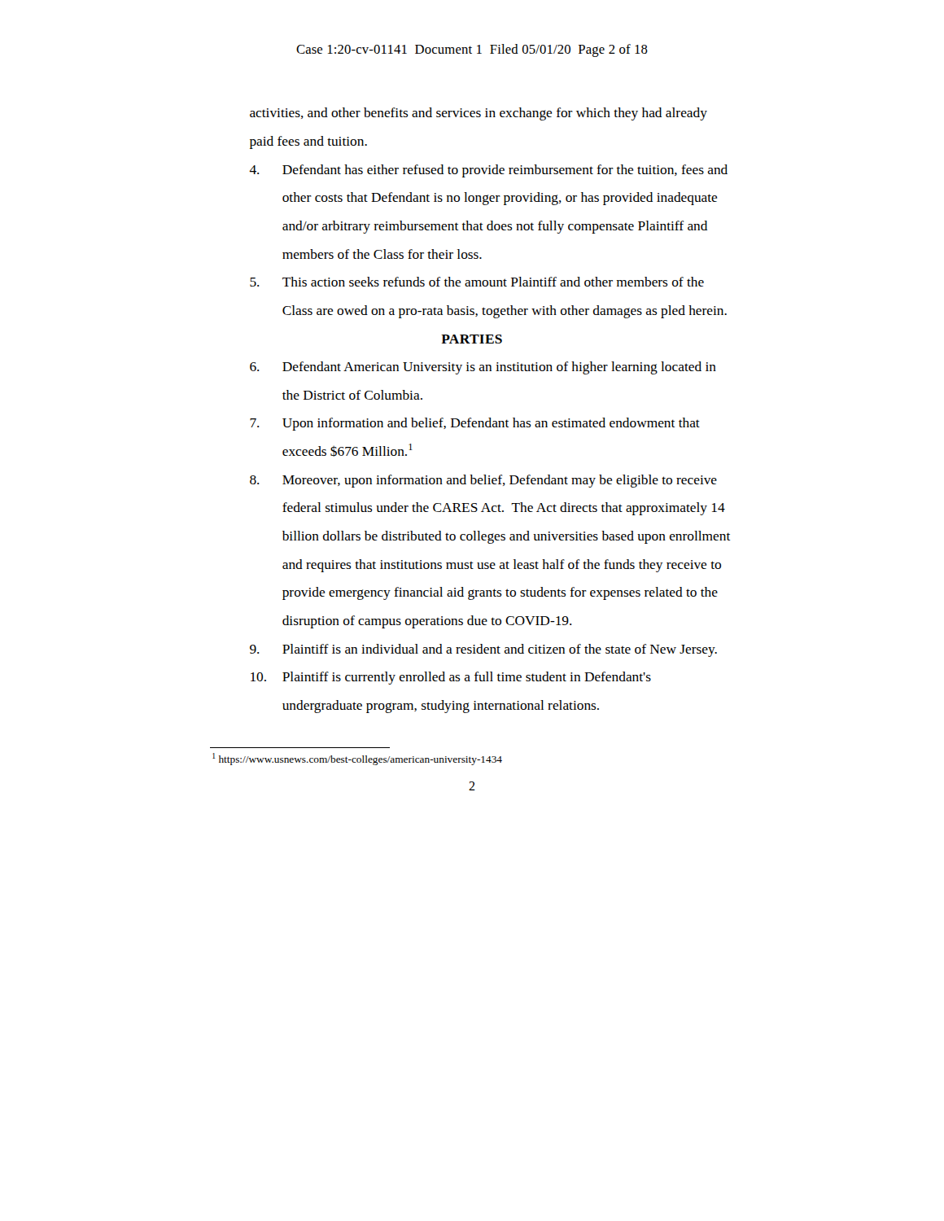Case 1:20-cv-01141 Document 1 Filed 05/01/20 Page 2 of 18
activities, and other benefits and services in exchange for which they had already paid fees and tuition.
4. Defendant has either refused to provide reimbursement for the tuition, fees and other costs that Defendant is no longer providing, or has provided inadequate and/or arbitrary reimbursement that does not fully compensate Plaintiff and members of the Class for their loss.
5. This action seeks refunds of the amount Plaintiff and other members of the Class are owed on a pro-rata basis, together with other damages as pled herein.
PARTIES
6. Defendant American University is an institution of higher learning located in the District of Columbia.
7. Upon information and belief, Defendant has an estimated endowment that exceeds $676 Million.1
8. Moreover, upon information and belief, Defendant may be eligible to receive federal stimulus under the CARES Act. The Act directs that approximately 14 billion dollars be distributed to colleges and universities based upon enrollment and requires that institutions must use at least half of the funds they receive to provide emergency financial aid grants to students for expenses related to the disruption of campus operations due to COVID-19.
9. Plaintiff is an individual and a resident and citizen of the state of New Jersey.
10. Plaintiff is currently enrolled as a full time student in Defendant's undergraduate program, studying international relations.
1 https://www.usnews.com/best-colleges/american-university-1434
2